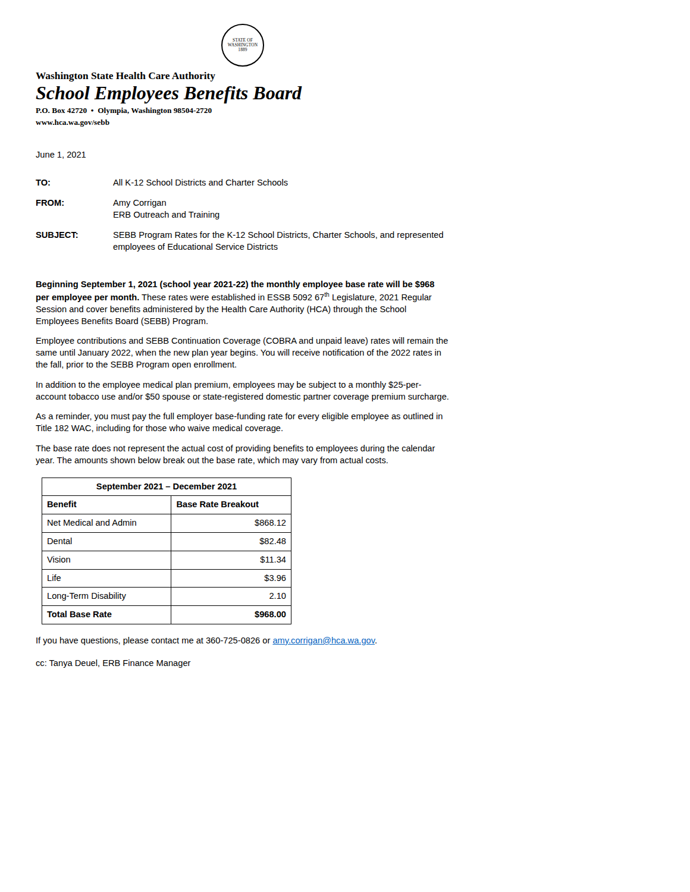STATE OF WASHINGTON
1889
Washington State Health Care Authority
School Employees Benefits Board
P.O. Box 42720 • Olympia, Washington 98504-2720
www.hca.wa.gov/sebb
June 1, 2021
| TO: | All K-12 School Districts and Charter Schools |
| FROM: | Amy Corrigan ERB Outreach and Training |
| SUBJECT: | SEBB Program Rates for the K-12 School Districts, Charter Schools, and represented employees of Educational Service Districts |
Beginning September 1, 2021 (school year 2021-22) the monthly employee base rate will be $968 per employee per month. These rates were established in ESSB 5092 67th Legislature, 2021 Regular Session and cover benefits administered by the Health Care Authority (HCA) through the School Employees Benefits Board (SEBB) Program.
Employee contributions and SEBB Continuation Coverage (COBRA and unpaid leave) rates will remain the same until January 2022, when the new plan year begins. You will receive notification of the 2022 rates in the fall, prior to the SEBB Program open enrollment.
In addition to the employee medical plan premium, employees may be subject to a monthly $25-per-account tobacco use and/or $50 spouse or state-registered domestic partner coverage premium surcharge.
As a reminder, you must pay the full employer base-funding rate for every eligible employee as outlined in Title 182 WAC, including for those who waive medical coverage.
The base rate does not represent the actual cost of providing benefits to employees during the calendar year. The amounts shown below break out the base rate, which may vary from actual costs.
| September 2021 – December 2021 |
| --- |
| Benefit | Base Rate Breakout |
| Net Medical and Admin | $868.12 |
| Dental | $82.48 |
| Vision | $11.34 |
| Life | $3.96 |
| Long-Term Disability | 2.10 |
| Total Base Rate | $968.00 |
If you have questions, please contact me at 360-725-0826 or amy.corrigan@hca.wa.gov.
cc: Tanya Deuel, ERB Finance Manager